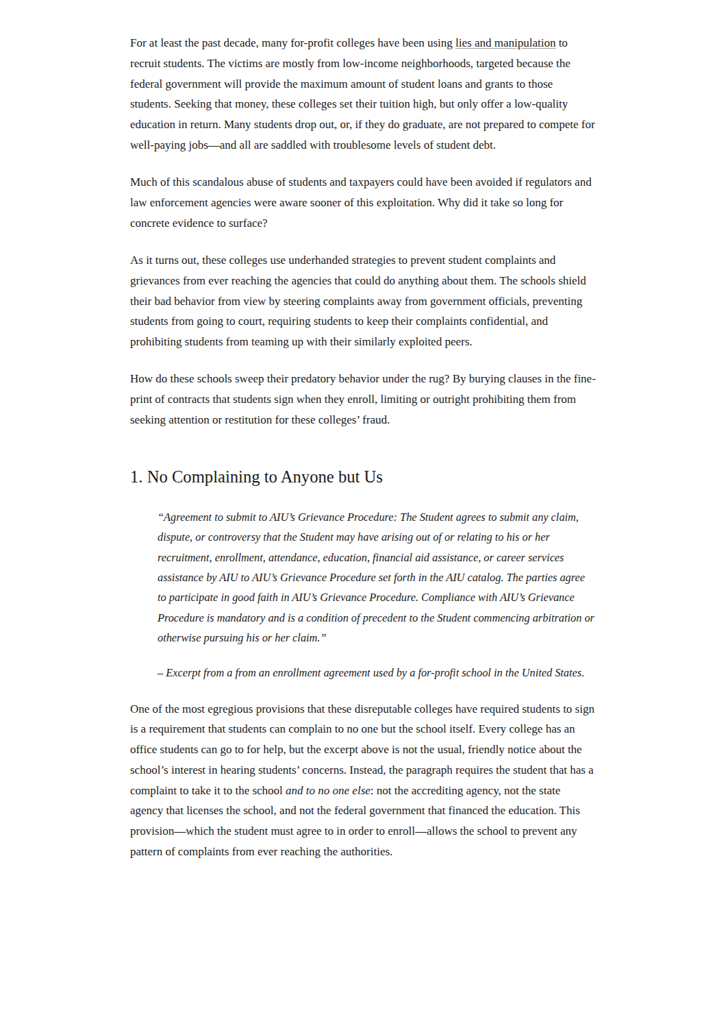For at least the past decade, many for-profit colleges have been using lies and manipulation to recruit students. The victims are mostly from low-income neighborhoods, targeted because the federal government will provide the maximum amount of student loans and grants to those students. Seeking that money, these colleges set their tuition high, but only offer a low-quality education in return. Many students drop out, or, if they do graduate, are not prepared to compete for well-paying jobs—and all are saddled with troublesome levels of student debt.
Much of this scandalous abuse of students and taxpayers could have been avoided if regulators and law enforcement agencies were aware sooner of this exploitation. Why did it take so long for concrete evidence to surface?
As it turns out, these colleges use underhanded strategies to prevent student complaints and grievances from ever reaching the agencies that could do anything about them. The schools shield their bad behavior from view by steering complaints away from government officials, preventing students from going to court, requiring students to keep their complaints confidential, and prohibiting students from teaming up with their similarly exploited peers.
How do these schools sweep their predatory behavior under the rug? By burying clauses in the fine-print of contracts that students sign when they enroll, limiting or outright prohibiting them from seeking attention or restitution for these colleges’ fraud.
1. No Complaining to Anyone but Us
“Agreement to submit to AIU’s Grievance Procedure: The Student agrees to submit any claim, dispute, or controversy that the Student may have arising out of or relating to his or her recruitment, enrollment, attendance, education, financial aid assistance, or career services assistance by AIU to AIU’s Grievance Procedure set forth in the AIU catalog. The parties agree to participate in good faith in AIU’s Grievance Procedure. Compliance with AIU’s Grievance Procedure is mandatory and is a condition of precedent to the Student commencing arbitration or otherwise pursuing his or her claim.”
– Excerpt from a from an enrollment agreement used by a for-profit school in the United States.
One of the most egregious provisions that these disreputable colleges have required students to sign is a requirement that students can complain to no one but the school itself. Every college has an office students can go to for help, but the excerpt above is not the usual, friendly notice about the school’s interest in hearing students’ concerns. Instead, the paragraph requires the student that has a complaint to take it to the school and to no one else: not the accrediting agency, not the state agency that licenses the school, and not the federal government that financed the education. This provision—which the student must agree to in order to enroll—allows the school to prevent any pattern of complaints from ever reaching the authorities.